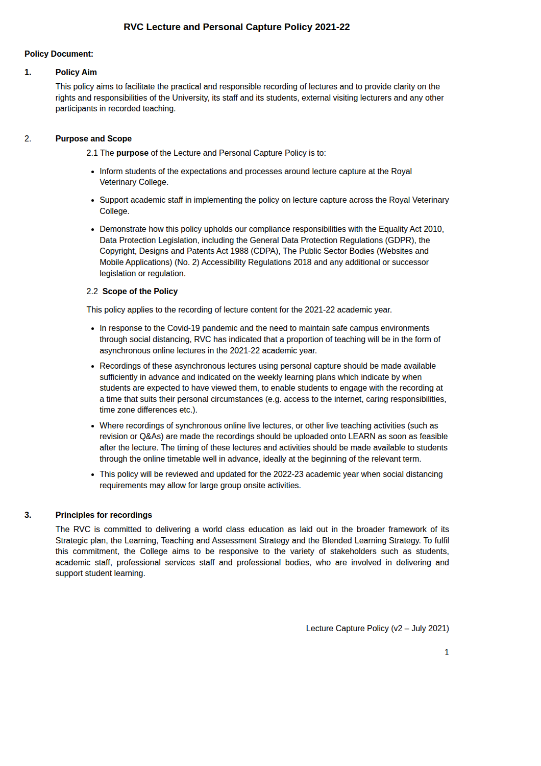RVC Lecture and Personal Capture Policy 2021-22
Policy Document:
1.
Policy Aim
This policy aims to facilitate the practical and responsible recording of lectures and to provide clarity on the rights and responsibilities of the University, its staff and its students, external visiting lecturers and any other participants in recorded teaching.
2.
Purpose and Scope
2.1 The purpose of the Lecture and Personal Capture Policy is to:
Inform students of the expectations and processes around lecture capture at the Royal Veterinary College.
Support academic staff in implementing the policy on lecture capture across the Royal Veterinary College.
Demonstrate how this policy upholds our compliance responsibilities with the Equality Act 2010, Data Protection Legislation, including the General Data Protection Regulations (GDPR), the Copyright, Designs and Patents Act 1988 (CDPA), The Public Sector Bodies (Websites and Mobile Applications) (No. 2) Accessibility Regulations 2018 and any additional or successor legislation or regulation.
2.2 Scope of the Policy
This policy applies to the recording of lecture content for the 2021-22 academic year.
In response to the Covid-19 pandemic and the need to maintain safe campus environments through social distancing, RVC has indicated that a proportion of teaching will be in the form of asynchronous online lectures in the 2021-22 academic year.
Recordings of these asynchronous lectures using personal capture should be made available sufficiently in advance and indicated on the weekly learning plans which indicate by when students are expected to have viewed them, to enable students to engage with the recording at a time that suits their personal circumstances (e.g. access to the internet, caring responsibilities, time zone differences etc.).
Where recordings of synchronous online live lectures, or other live teaching activities (such as revision or Q&As) are made the recordings should be uploaded onto LEARN as soon as feasible after the lecture. The timing of these lectures and activities should be made available to students through the online timetable well in advance, ideally at the beginning of the relevant term.
This policy will be reviewed and updated for the 2022-23 academic year when social distancing requirements may allow for large group onsite activities.
3.
Principles for recordings
The RVC is committed to delivering a world class education as laid out in the broader framework of its Strategic plan, the Learning, Teaching and Assessment Strategy and the Blended Learning Strategy. To fulfil this commitment, the College aims to be responsive to the variety of stakeholders such as students, academic staff, professional services staff and professional bodies, who are involved in delivering and support student learning.
Lecture Capture Policy (v2 – July 2021)
1